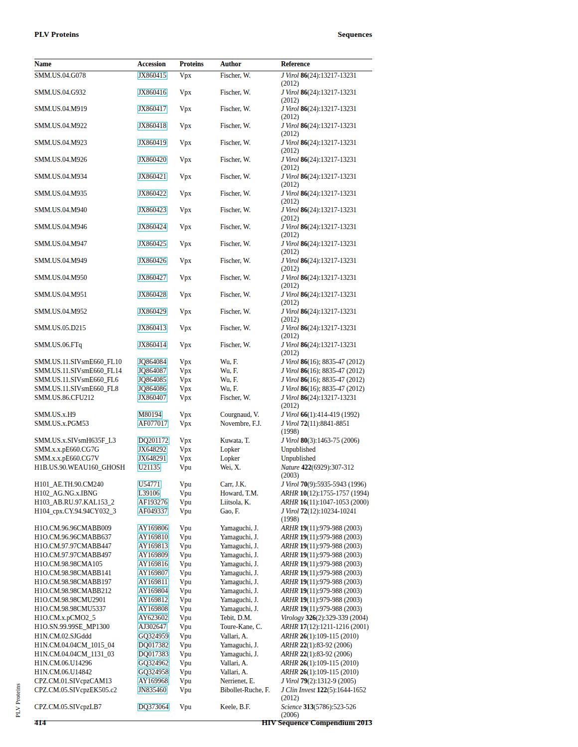PLV Proteins
Sequences
PLV Proteins
| Name | Accession | Proteins | Author | Reference |
| --- | --- | --- | --- | --- |
| SMM.US.04.G078 | JX860415 | Vpx | Fischer, W. | J Virol 86 (24):13217-13231 (2012) |
| SMM.US.04.G932 | JX860416 | Vpx | Fischer, W. | J Virol 86 (24):13217-13231 (2012) |
| SMM.US.04.M919 | JX860417 | Vpx | Fischer, W. | J Virol 86 (24):13217-13231 (2012) |
| SMM.US.04.M922 | JX860418 | Vpx | Fischer, W. | J Virol 86 (24):13217-13231 (2012) |
| SMM.US.04.M923 | JX860419 | Vpx | Fischer, W. | J Virol 86 (24):13217-13231 (2012) |
| SMM.US.04.M926 | JX860420 | Vpx | Fischer, W. | J Virol 86 (24):13217-13231 (2012) |
| SMM.US.04.M934 | JX860421 | Vpx | Fischer, W. | J Virol 86 (24):13217-13231 (2012) |
| SMM.US.04.M935 | JX860422 | Vpx | Fischer, W. | J Virol 86 (24):13217-13231 (2012) |
| SMM.US.04.M940 | JX860423 | Vpx | Fischer, W. | J Virol 86 (24):13217-13231 (2012) |
| SMM.US.04.M946 | JX860424 | Vpx | Fischer, W. | J Virol 86 (24):13217-13231 (2012) |
| SMM.US.04.M947 | JX860425 | Vpx | Fischer, W. | J Virol 86 (24):13217-13231 (2012) |
| SMM.US.04.M949 | JX860426 | Vpx | Fischer, W. | J Virol 86 (24):13217-13231 (2012) |
| SMM.US.04.M950 | JX860427 | Vpx | Fischer, W. | J Virol 86 (24):13217-13231 (2012) |
| SMM.US.04.M951 | JX860428 | Vpx | Fischer, W. | J Virol 86 (24):13217-13231 (2012) |
| SMM.US.04.M952 | JX860429 | Vpx | Fischer, W. | J Virol 86 (24):13217-13231 (2012) |
| SMM.US.05.D215 | JX860413 | Vpx | Fischer, W. | J Virol 86 (24):13217-13231 (2012) |
| SMM.US.06.FTq | JX860414 | Vpx | Fischer, W. | J Virol 86 (24):13217-13231 (2012) |
| SMM.US.11.SIVsmE660_FL10 | JQ864084 | Vpx | Wu, F. | J Virol 86 (16); 8835-47 (2012) |
| SMM.US.11.SIVsmE660_FL14 | JQ864087 | Vpx | Wu, F. | J Virol 86 (16); 8835-47 (2012) |
| SMM.US.11.SIVsmE660_FL6 | JQ864085 | Vpx | Wu, F. | J Virol 86 (16); 8835-47 (2012) |
| SMM.US.11.SIVsmE660_FL8 | JQ864086 | Vpx | Wu, F. | J Virol 86 (16); 8835-47 (2012) |
| SMM.US.86.CFU212 | JX860407 | Vpx | Fischer, W. | J Virol 86 (24):13217-13231 (2012) |
| SMM.US.x.H9 | M80194 | Vpx | Courgnaud, V. | J Virol 66 (1):414-419 (1992) |
| SMM.US.x.PGM53 | AF077017 | Vpx | Novembre, F.J. | J Virol 72 (11):8841-8851 (1998) |
| SMM.US.x.SIVsmH635F_L3 | DQ201172 | Vpx | Kuwata, T. | J Virol 80 (3):1463-75 (2006) |
| SMM.x.x.pE660.CG7G | JX648292 | Vpx | Lopker | Unpublished |
| SMM.x.x.pE660.CG7V | JX648291 | Vpx | Lopker | Unpublished |
| H1B.US.90.WEAU160_GHOSH | U21135 | Vpu | Wei, X. | Nature 422 (6929):307-312 (2003) |
| H101_AE.TH.90.CM240 | U54771 | Vpu | Carr, J.K. | J Virol 70 (9):5935-5943 (1996) |
| H102_AG.NG.x.IBNG | L39106 | Vpu | Howard, T.M. | ARHR 10 (12):1755-1757 (1994) |
| H103_AB.RU.97.KAL153_2 | AF193276 | Vpu | Liitsola, K. | ARHR 16 (11):1047-1053 (2000) |
| H104_cpx.CY.94.94CY032_3 | AF049337 | Vpu | Gao, F. | J Virol 72 (12):10234-10241 (1998) |
| H1O.CM.96.96CMABB009 | AY169806 | Vpu | Yamaguchi, J. | ARHR 19 (11):979-988 (2003) |
| H1O.CM.96.96CMABB637 | AY169810 | Vpu | Yamaguchi, J. | ARHR 19 (11):979-988 (2003) |
| H1O.CM.97.97CMABB447 | AY169813 | Vpu | Yamaguchi, J. | ARHR 19 (11):979-988 (2003) |
| H1O.CM.97.97CMABB497 | AY169809 | Vpu | Yamaguchi, J. | ARHR 19 (11):979-988 (2003) |
| H1O.CM.98.98CMA105 | AY169816 | Vpu | Yamaguchi, J. | ARHR 19 (11):979-988 (2003) |
| H1O.CM.98.98CMABB141 | AY169807 | Vpu | Yamaguchi, J. | ARHR 19 (11):979-988 (2003) |
| H1O.CM.98.98CMABB197 | AY169811 | Vpu | Yamaguchi, J. | ARHR 19 (11):979-988 (2003) |
| H1O.CM.98.98CMABB212 | AY169804 | Vpu | Yamaguchi, J. | ARHR 19 (11):979-988 (2003) |
| H1O.CM.98.98CMU2901 | AY169812 | Vpu | Yamaguchi, J. | ARHR 19 (11):979-988 (2003) |
| H1O.CM.98.98CMU5337 | AY169808 | Vpu | Yamaguchi, J. | ARHR 19 (11):979-988 (2003) |
| H1O.CM.x.pCMO2_5 | AY623602 | Vpu | Tebit, D.M. | Virology 326 (2):329-339 (2004) |
| H1O.SN.99.99SE_MP1300 | AJ302647 | Vpu | Toure-Kane, C. | ARHR 17 (12):1211-1216 (2001) |
| H1N.CM.02.SJGddd | GQ324959 | Vpu | Vallari, A. | ARHR 26 (1):109-115 (2010) |
| H1N.CM.04.04CM_1015_04 | DQ017382 | Vpu | Yamaguchi, J. | ARHR 22 (1):83-92 (2006) |
| H1N.CM.04.04CM_1131_03 | DQ017383 | Vpu | Yamaguchi, J. | ARHR 22 (1):83-92 (2006) |
| H1N.CM.06.U14296 | GQ324962 | Vpu | Vallari, A. | ARHR 26 (1):109-115 (2010) |
| H1N.CM.06.U14842 | GQ324958 | Vpu | Vallari, A. | ARHR 26 (1):109-115 (2010) |
| CPZ.CM.01.SIVcpzCAM13 | AY169968 | Vpu | Nerrienet, E. | J Virol 79 (2):1312-9 (2005) |
| CPZ.CM.05.SIVcpzEK505.c2 | JN835460 | Vpu | Bibollet-Ruche, F. | J Clin Invest 122 (5):1644-1652 (2012) |
| CPZ.CM.05.SIVcpzLB7 | DQ373064 | Vpu | Keele, B.F. | Science 313 (5786):523-526 (2006) |
414
HIV Sequence Compendium 2013